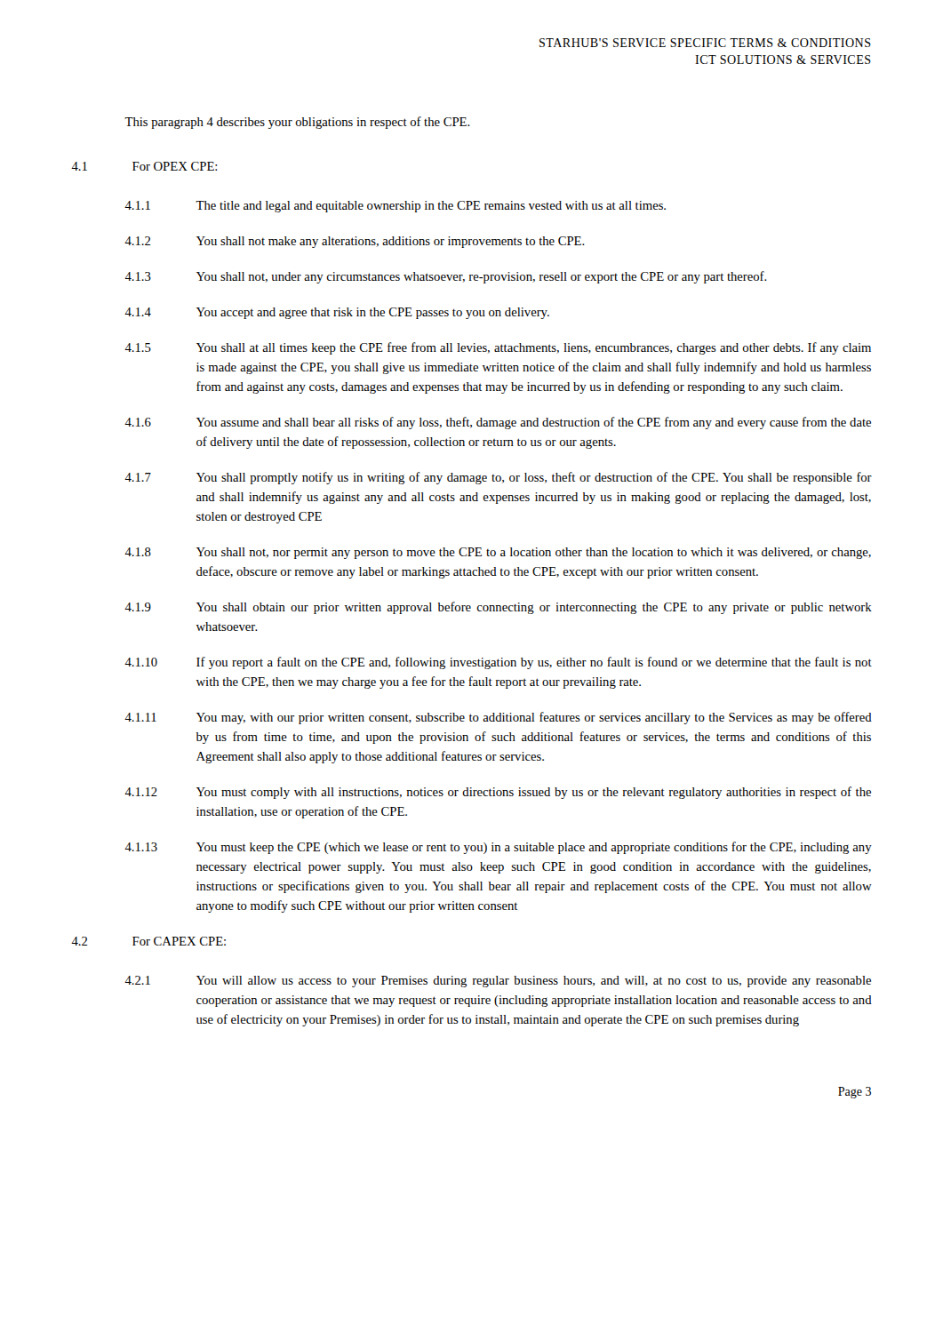STARHUB'S SERVICE SPECIFIC TERMS & CONDITIONS
ICT SOLUTIONS & SERVICES
This paragraph 4 describes your obligations in respect of the CPE.
4.1
For OPEX CPE:
4.1.1
The title and legal and equitable ownership in the CPE remains vested with us at all times.
4.1.2
You shall not make any alterations, additions or improvements to the CPE.
4.1.3
You shall not, under any circumstances whatsoever, re-provision, resell or export the CPE or any part thereof.
4.1.4
You accept and agree that risk in the CPE passes to you on delivery.
4.1.5
You shall at all times keep the CPE free from all levies, attachments, liens, encumbrances, charges and other debts. If any claim is made against the CPE, you shall give us immediate written notice of the claim and shall fully indemnify and hold us harmless from and against any costs, damages and expenses that may be incurred by us in defending or responding to any such claim.
4.1.6
You assume and shall bear all risks of any loss, theft, damage and destruction of the CPE from any and every cause from the date of delivery until the date of repossession, collection or return to us or our agents.
4.1.7
You shall promptly notify us in writing of any damage to, or loss, theft or destruction of the CPE. You shall be responsible for and shall indemnify us against any and all costs and expenses incurred by us in making good or replacing the damaged, lost, stolen or destroyed CPE
4.1.8
You shall not, nor permit any person to move the CPE to a location other than the location to which it was delivered, or change, deface, obscure or remove any label or markings attached to the CPE, except with our prior written consent.
4.1.9
You shall obtain our prior written approval before connecting or interconnecting the CPE to any private or public network whatsoever.
4.1.10
If you report a fault on the CPE and, following investigation by us, either no fault is found or we determine that the fault is not with the CPE, then we may charge you a fee for the fault report at our prevailing rate.
4.1.11
You may, with our prior written consent, subscribe to additional features or services ancillary to the Services as may be offered by us from time to time, and upon the provision of such additional features or services, the terms and conditions of this Agreement shall also apply to those additional features or services.
4.1.12
You must comply with all instructions, notices or directions issued by us or the relevant regulatory authorities in respect of the installation, use or operation of the CPE.
4.1.13
You must keep the CPE (which we lease or rent to you) in a suitable place and appropriate conditions for the CPE, including any necessary electrical power supply. You must also keep such CPE in good condition in accordance with the guidelines, instructions or specifications given to you. You shall bear all repair and replacement costs of the CPE. You must not allow anyone to modify such CPE without our prior written consent
4.2
For CAPEX CPE:
4.2.1
You will allow us access to your Premises during regular business hours, and will, at no cost to us, provide any reasonable cooperation or assistance that we may request or require (including appropriate installation location and reasonable access to and use of electricity on your Premises) in order for us to install, maintain and operate the CPE on such premises during
Page 3